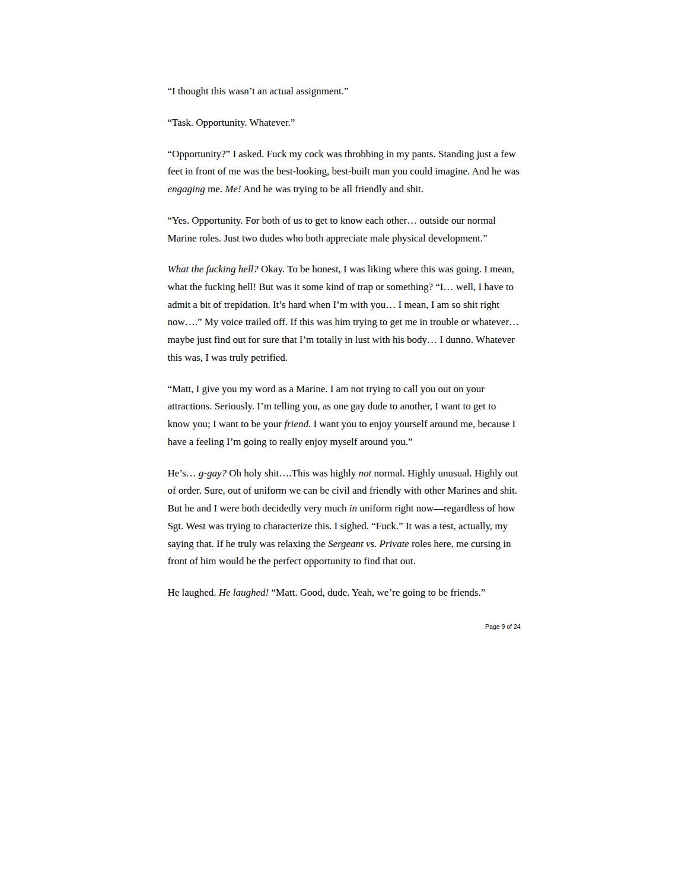“I thought this wasn’t an actual assignment.”
“Task. Opportunity. Whatever.”
“Opportunity?” I asked. Fuck my cock was throbbing in my pants. Standing just a few feet in front of me was the best-looking, best-built man you could imagine. And he was engaging me. Me! And he was trying to be all friendly and shit.
“Yes. Opportunity. For both of us to get to know each other… outside our normal Marine roles. Just two dudes who both appreciate male physical development.”
What the fucking hell? Okay. To be honest, I was liking where this was going. I mean, what the fucking hell! But was it some kind of trap or something? “I… well, I have to admit a bit of trepidation. It’s hard when I’m with you… I mean, I am so shit right now….” My voice trailed off. If this was him trying to get me in trouble or whatever… maybe just find out for sure that I’m totally in lust with his body… I dunno. Whatever this was, I was truly petrified.
“Matt, I give you my word as a Marine. I am not trying to call you out on your attractions. Seriously. I’m telling you, as one gay dude to another, I want to get to know you; I want to be your friend. I want you to enjoy yourself around me, because I have a feeling I’m going to really enjoy myself around you.”
He’s… g-gay? Oh holy shit….This was highly not normal. Highly unusual. Highly out of order. Sure, out of uniform we can be civil and friendly with other Marines and shit. But he and I were both decidedly very much in uniform right now—regardless of how Sgt. West was trying to characterize this. I sighed. “Fuck.” It was a test, actually, my saying that. If he truly was relaxing the Sergeant vs. Private roles here, me cursing in front of him would be the perfect opportunity to find that out.
He laughed. He laughed! “Matt. Good, dude. Yeah, we’re going to be friends.”
Page 9 of 24